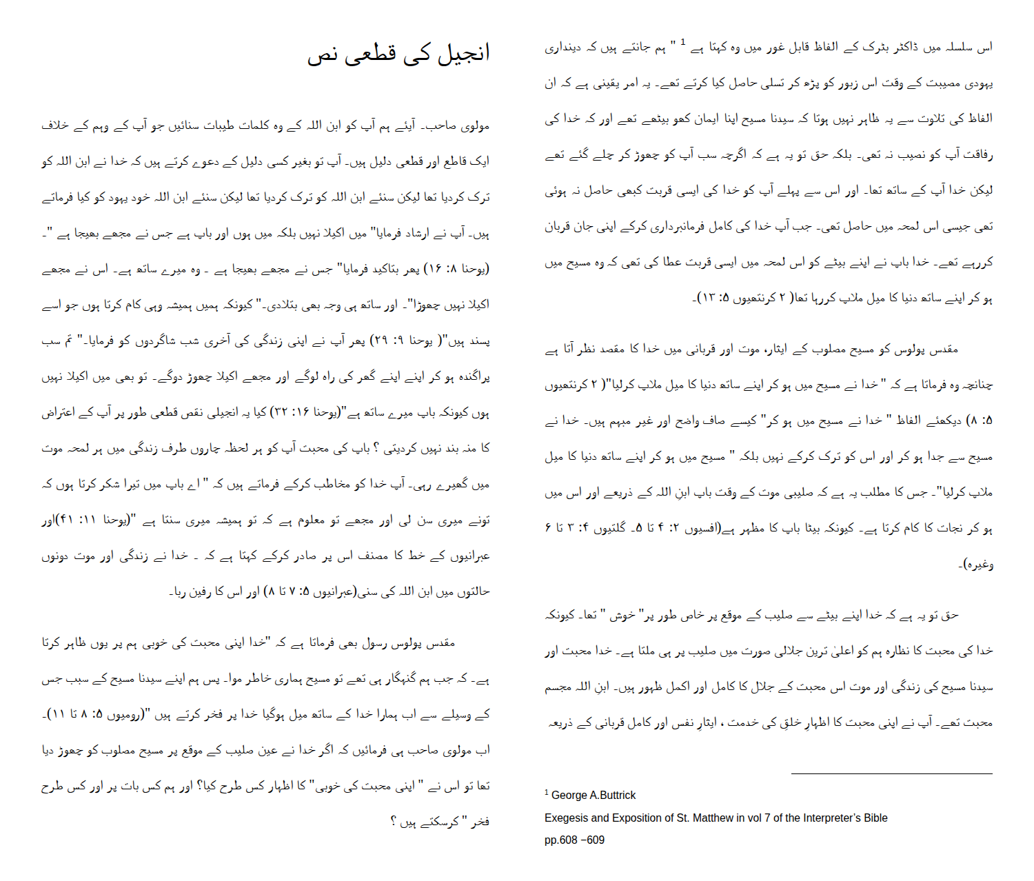اس سلسلہ میں ڈاکٹر بٹرک کے الفاظ قابل غور میں وہ کہتا ہے 1 " ہم جانتے ہیں کہ دینداری یہودی مصیبت کے وقت اس زبور کو پڑھ کر تسلی حاصل کیا کرتے تھے۔ یہ امر یقینی ہے کہ ان الفاظ کی تلاوت سے یہ ظاہر نہیں ہوتا کہ سیدنا مسیح اپنا ایمان کھو بیٹھے تھے اور کہ خدا کی رفاقت آپ کو نصیب نہ تھی۔ بلکہ حق تو یہ ہے کہ اگرچہ سب آپ کو چھوڑ کر چلے گئے تھے لیکن خدا آپ کے ساتھ تھا۔ اور اس سے پہلے آپ کو خدا کی ایسی قربت کبھی حاصل نہ ہوئی تھی جیسی اس لمحہ میں حاصل تھی۔ جب آپ خدا کی کامل فرمانبرداری کرکے اپنی جان قربان کررہے تھے۔ خدا باپ نے اپنے بیٹے کو اس لمحہ میں ایسی قربت عطا کی تھی کہ وہ مسیح میں ہو کر اپنے ساتھ دنیا کا میل ملاپ کررہا تھا( ۲ کرنتھیوں ۵: ۱۳)۔
مقدس پولوس کو مسیح مصلوب کے ایثار، موت اور قربانی میں خدا کا مقصد نظر آتا ہے چنانچہ وہ فرماتا ہے کہ " خدا نے مسیح میں ہو کر اپنے ساتھ دنیا کا میل ملاپ کرلیا"( ۲ کرنتھیوں ۵: ۸) دیکھئے الفاظ " خدا نے مسیح میں ہو کر" کیسے صاف واضح اور غیر مبہم ہیں۔ خدا نے مسیح سے جدا ہو کر اور اس کو ترک کرکے نہیں بلکہ " مسیح میں ہو کر اپنے ساتھ دنیا کا میل ملاپ کرلیا"۔ جس کا مطلب یہ ہے کہ صلیبی موت کے وقت باپ ابنِ اللہ کے ذریعے اور اس میں ہو کر نجات کا کام کرتا ہے۔ کیونکہ بیٹا باپ کا مظہر ہے(افسیوں ۲: ۴ تا ۵۔ گلتیوں ۴: ۳ تا ۶ وغیرہ)۔
حق تو یہ ہے کہ خدا اپنے بیٹے سے صلیب کے موقع پر خاص طور پر" خوش " تھا۔ کیونکہ خدا کی محبت کا نظارہ ہم کو اعلیٰ ترین جلالی صورت میں صلیب پر ہی ملتا ہے۔ خدا محبت اور سیدنا مسیح کی زندگی اور موت اس محبت کے جلال کا کامل اور اکمل ظہور ہیں۔ ابنِ اللہ مجسم محبت تھے۔ آپ نے اپنی محبت کا اظہارِ خلقِ کی خدمت ، ایثارِ نفس اور کامل قربانی کے ذریعہ
1 George A.Buttrick
Exegesis and Exposition of St. Matthew in vol 7 of the Interpreter’s Bible
pp.608 −609
انجیل کی قطعی نص
مولوی صاحب۔ آیئے ہم آپ کو ابن اللہ کے وہ کلمات طیبات سنائیں جو آپ کے وہم کے خلاف ایک قاطع اور قطعی دلیل ہیں۔ آپ تو بغیر کسی دلیل کے دعوے کرتے ہیں کہ خدا نے ابن اللہ کو ترک کردیا تھا لیکن سنئے ابن اللہ کو ترک کردیا تھا لیکن سنئے ابن اللہ خود یہود کو کیا فرماتے ہیں۔ آپ نے ارشاد فرمایا" میں اکیلا نہیں بلکہ میں ہوں اور باپ ہے جس نے مجھے بھیجا ہے "۔ (یوحنا ۸: ۱۶) پھر بتاکید فرمایا" جس نے مجھے بھیجا ہے ۔ وہ میرے ساتھ ہے۔ اس نے مجھے اکیلا نہیں چھوڑا"۔ اور ساتھ ہی وجہ بھی بتلادی۔" کیونکہ ہمیں ہمیشہ وہی کام کرتا ہوں جو اسے پسند ہیں"( یوحنا ۹: ۲۹) پھر آپ نے اپنی زندگی کی آخری شب شاگردوں کو فرمایا۔" تم سب پراگندہ ہو کر اپنے اپنے گھر کی راہ لوگے اور مجھے اکیلا چھوڑ دوگے۔ تو بھی میں اکیلا نہیں ہوں کیونکہ باپ میرے ساتھ ہے"(یوحنا ۱۶: ۳۲) کیا یہ انجیلی نقص قطعی طور پر آپ کے اعتراض کا منہ بند نہیں کردیتی ؟ باپ کی محبت آپ کو ہر لحظہ چاروں طرف زندگی میں ہر لمحہ موت میں گھیرے رہی۔ آپ خدا کو مخاطب کرکے فرماتے ہیں کہ " اے باپ میں تیرا شکر کرتا ہوں کہ تونے میری سن لی اور مجھے تو معلوم ہے کہ تو ہمیشہ میری سنتا ہے "(یوحنا ۱۱: ۴۱)اور عبرانیوں کے خط کا مصنف اس پر صادر کرکے کہتا ہے کہ ۔ خدا نے زندگی اور موت دونوں حالتوں میں ابن اللہ کی سنی(عبرانیوں ۵: ۷ تا ۸) اور اس کا رفین ربا۔
مقدس پولوس رسول بھی فرماتا ہے کہ "خدا اپنی محبت کی خوبی ہم پر یوں ظاہر کرتا ہے۔ کہ جب ہم گنہگار ہی تھے تو مسیح ہماری خاطر موا۔ پس ہم اپنے سیدنا مسیح کے سبب جس کے وسیلے سے اب ہمارا خدا کے ساتھ میل ہوگیا خدا پر فخر کرتے ہیں "(رومیوں ۵: ۸ تا ۱۱)۔ اب مولوی صاحب ہی فرمائیں کہ اگر خدا نے عین صلیب کے موقع پر مسیح مصلوب کو چھوڑ دیا تھا تو اس نے " اپنی محبت کی خوبی" کا اظہار کس طرح کیا؟ اور ہم کس بات پر اور کس طرح فخر " کرسکتے ہیں ؟